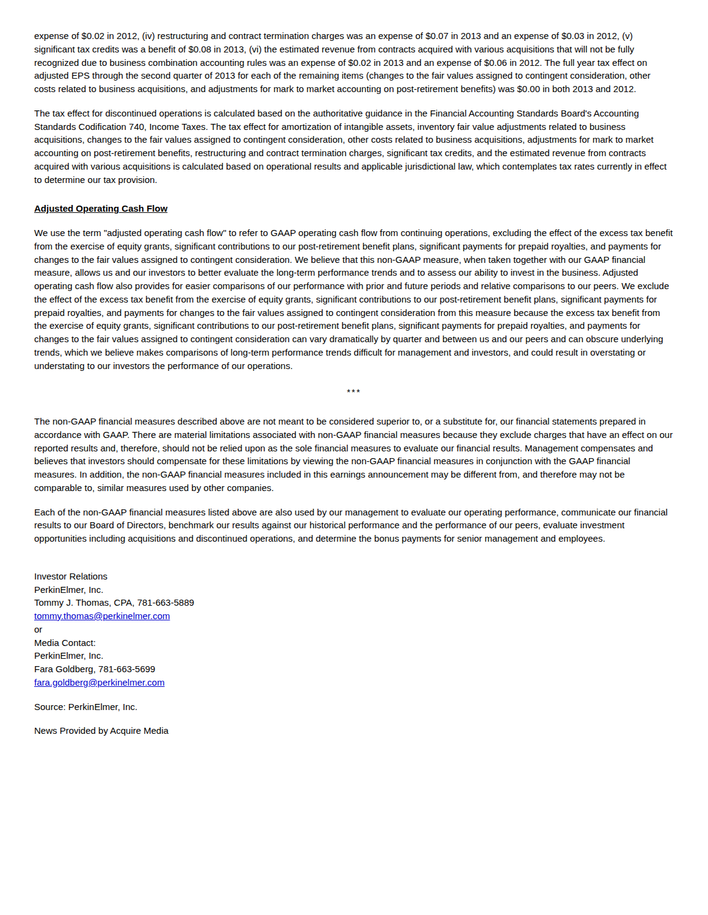expense of $0.02 in 2012, (iv) restructuring and contract termination charges was an expense of $0.07 in 2013 and an expense of $0.03 in 2012, (v) significant tax credits was a benefit of $0.08 in 2013, (vi) the estimated revenue from contracts acquired with various acquisitions that will not be fully recognized due to business combination accounting rules was an expense of $0.02 in 2013 and an expense of $0.06 in 2012. The full year tax effect on adjusted EPS through the second quarter of 2013 for each of the remaining items (changes to the fair values assigned to contingent consideration, other costs related to business acquisitions, and adjustments for mark to market accounting on post-retirement benefits) was $0.00 in both 2013 and 2012.
The tax effect for discontinued operations is calculated based on the authoritative guidance in the Financial Accounting Standards Board's Accounting Standards Codification 740, Income Taxes. The tax effect for amortization of intangible assets, inventory fair value adjustments related to business acquisitions, changes to the fair values assigned to contingent consideration, other costs related to business acquisitions, adjustments for mark to market accounting on post-retirement benefits, restructuring and contract termination charges, significant tax credits, and the estimated revenue from contracts acquired with various acquisitions is calculated based on operational results and applicable jurisdictional law, which contemplates tax rates currently in effect to determine our tax provision.
Adjusted Operating Cash Flow
We use the term "adjusted operating cash flow" to refer to GAAP operating cash flow from continuing operations, excluding the effect of the excess tax benefit from the exercise of equity grants, significant contributions to our post-retirement benefit plans, significant payments for prepaid royalties, and payments for changes to the fair values assigned to contingent consideration. We believe that this non-GAAP measure, when taken together with our GAAP financial measure, allows us and our investors to better evaluate the long-term performance trends and to assess our ability to invest in the business. Adjusted operating cash flow also provides for easier comparisons of our performance with prior and future periods and relative comparisons to our peers. We exclude the effect of the excess tax benefit from the exercise of equity grants, significant contributions to our post-retirement benefit plans, significant payments for prepaid royalties, and payments for changes to the fair values assigned to contingent consideration from this measure because the excess tax benefit from the exercise of equity grants, significant contributions to our post-retirement benefit plans, significant payments for prepaid royalties, and payments for changes to the fair values assigned to contingent consideration can vary dramatically by quarter and between us and our peers and can obscure underlying trends, which we believe makes comparisons of long-term performance trends difficult for management and investors, and could result in overstating or understating to our investors the performance of our operations.
***
The non-GAAP financial measures described above are not meant to be considered superior to, or a substitute for, our financial statements prepared in accordance with GAAP. There are material limitations associated with non-GAAP financial measures because they exclude charges that have an effect on our reported results and, therefore, should not be relied upon as the sole financial measures to evaluate our financial results. Management compensates and believes that investors should compensate for these limitations by viewing the non-GAAP financial measures in conjunction with the GAAP financial measures. In addition, the non-GAAP financial measures included in this earnings announcement may be different from, and therefore may not be comparable to, similar measures used by other companies.
Each of the non-GAAP financial measures listed above are also used by our management to evaluate our operating performance, communicate our financial results to our Board of Directors, benchmark our results against our historical performance and the performance of our peers, evaluate investment opportunities including acquisitions and discontinued operations, and determine the bonus payments for senior management and employees.
Investor Relations
PerkinElmer, Inc.
Tommy J. Thomas, CPA, 781-663-5889
tommy.thomas@perkinelmer.com
or
Media Contact:
PerkinElmer, Inc.
Fara Goldberg, 781-663-5699
fara.goldberg@perkinelmer.com
Source: PerkinElmer, Inc.
News Provided by Acquire Media